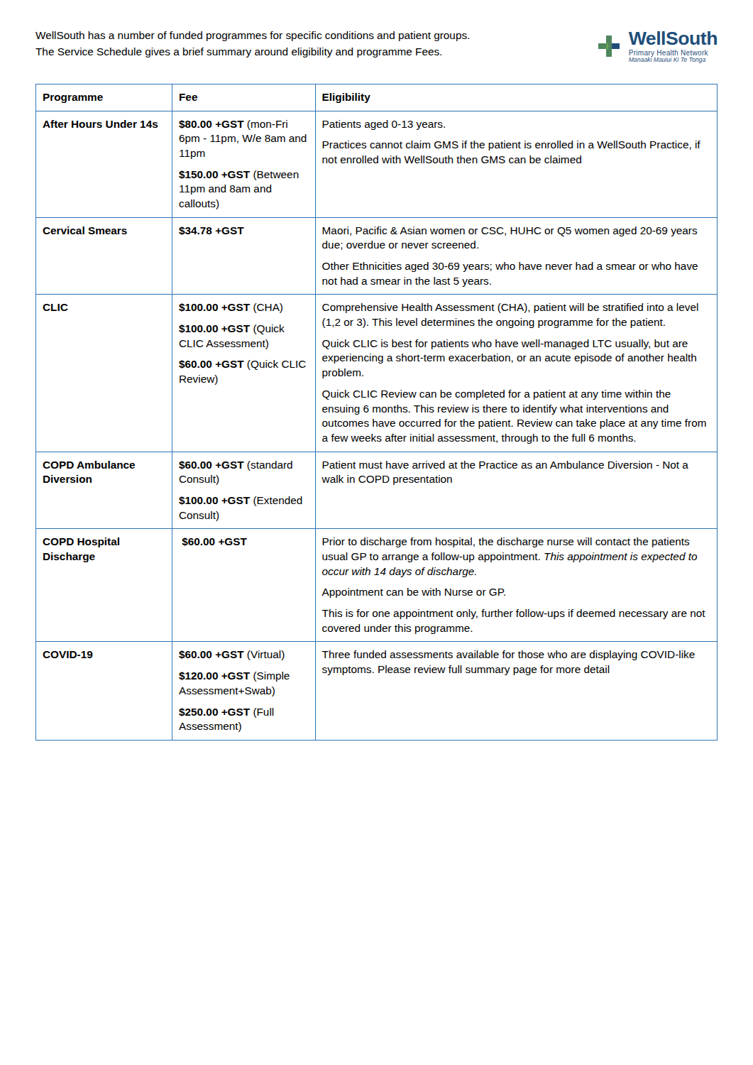WellSouth has a number of funded programmes for specific conditions and patient groups.
The Service Schedule gives a brief summary around eligibility and programme Fees.
Well South
Primary Health Network
Manaaki Mauiui Ki Te Tonga
| Programme | Fee | Eligibility |
| --- | --- | --- |
| After Hours Under 14s | $80.00 +GST (mon-Fri 6pm - 11pm, W/e 8am and 11pm $150.00 +GST (Between 11pm and 8am and callouts) | Patients aged 0-13 years. Practices cannot claim GMS if the patient is enrolled in a WellSouth Practice, if not enrolled with WellSouth then GMS can be claimed |
| Cervical Smears | $34.78 +GST | Maori, Pacific & Asian women or CSC, HUHC or Q5 women aged 20-69 years due; overdue or never screened. Other Ethnicities aged 30-69 years; who have never had a smear or who have not had a smear in the last 5 years. |
| CLIC | $100.00 +GST (CHA) $100.00 +GST (Quick CLIC Assessment) $60.00 +GST (Quick CLIC Review) | Comprehensive Health Assessment (CHA), patient will be stratified into a level (1,2 or 3). This level determines the ongoing programme for the patient. Quick CLIC is best for patients who have well-managed LTC usually, but are experiencing a short-term exacerbation, or an acute episode of another health problem. Quick CLIC Review can be completed for a patient at any time within the ensuing 6 months. This review is there to identify what interventions and outcomes have occurred for the patient. Review can take place at any time from a few weeks after initial assessment, through to the full 6 months. |
| COPD Ambulance Diversion | $60.00 +GST (standard Consult) $100.00 +GST (Extended Consult) | Patient must have arrived at the Practice as an Ambulance Diversion - Not a walk in COPD presentation |
| COPD Hospital Discharge | $60.00 +GST | Prior to discharge from hospital, the discharge nurse will contact the patients usual GP to arrange a follow-up appointment. This appointment is expected to occur with 14 days of discharge. Appointment can be with Nurse or GP. This is for one appointment only, further follow-ups if deemed necessary are not covered under this programme. |
| COVID-19 | $60.00 +GST (Virtual) $120.00 +GST (Simple Assessment+Swab) $250.00 +GST (Full Assessment) | Three funded assessments available for those who are displaying COVID-like symptoms. Please review full summary page for more detail |